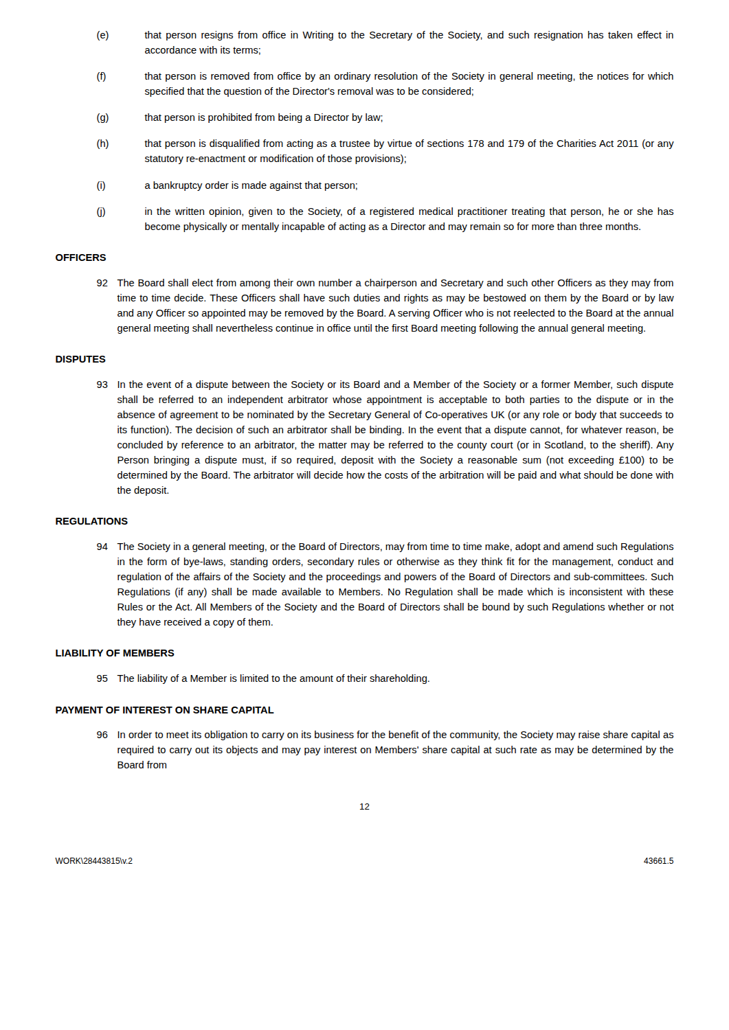(e)
that person resigns from office in Writing to the Secretary of the Society, and such resignation has taken effect in accordance with its terms;
(f)
that person is removed from office by an ordinary resolution of the Society in general meeting, the notices for which specified that the question of the Director's removal was to be considered;
(g)
that person is prohibited from being a Director by law;
(h)
that person is disqualified from acting as a trustee by virtue of sections 178 and 179 of the Charities Act 2011 (or any statutory re-enactment or modification of those provisions);
(i)
a bankruptcy order is made against that person;
(j)
in the written opinion, given to the Society, of a registered medical practitioner treating that person, he or she has become physically or mentally incapable of acting as a Director and may remain so for more than three months.
Officers
92
The Board shall elect from among their own number a chairperson and Secretary and such other Officers as they may from time to time decide. These Officers shall have such duties and rights as may be bestowed on them by the Board or by law and any Officer so appointed may be removed by the Board. A serving Officer who is not reelected to the Board at the annual general meeting shall nevertheless continue in office until the first Board meeting following the annual general meeting.
Disputes
93
In the event of a dispute between the Society or its Board and a Member of the Society or a former Member, such dispute shall be referred to an independent arbitrator whose appointment is acceptable to both parties to the dispute or in the absence of agreement to be nominated by the Secretary General of Co-operatives UK (or any role or body that succeeds to its function). The decision of such an arbitrator shall be binding. In the event that a dispute cannot, for whatever reason, be concluded by reference to an arbitrator, the matter may be referred to the county court (or in Scotland, to the sheriff). Any Person bringing a dispute must, if so required, deposit with the Society a reasonable sum (not exceeding £100) to be determined by the Board. The arbitrator will decide how the costs of the arbitration will be paid and what should be done with the deposit.
Regulations
94
The Society in a general meeting, or the Board of Directors, may from time to time make, adopt and amend such Regulations in the form of bye-laws, standing orders, secondary rules or otherwise as they think fit for the management, conduct and regulation of the affairs of the Society and the proceedings and powers of the Board of Directors and sub-committees. Such Regulations (if any) shall be made available to Members. No Regulation shall be made which is inconsistent with these Rules or the Act. All Members of the Society and the Board of Directors shall be bound by such Regulations whether or not they have received a copy of them.
Liability of Members
95
The liability of a Member is limited to the amount of their shareholding.
Payment of Interest on Share Capital
96
In order to meet its obligation to carry on its business for the benefit of the community, the Society may raise share capital as required to carry out its objects and may pay interest on Members' share capital at such rate as may be determined by the Board from
12
WORK\28443815\v.2
43661.5